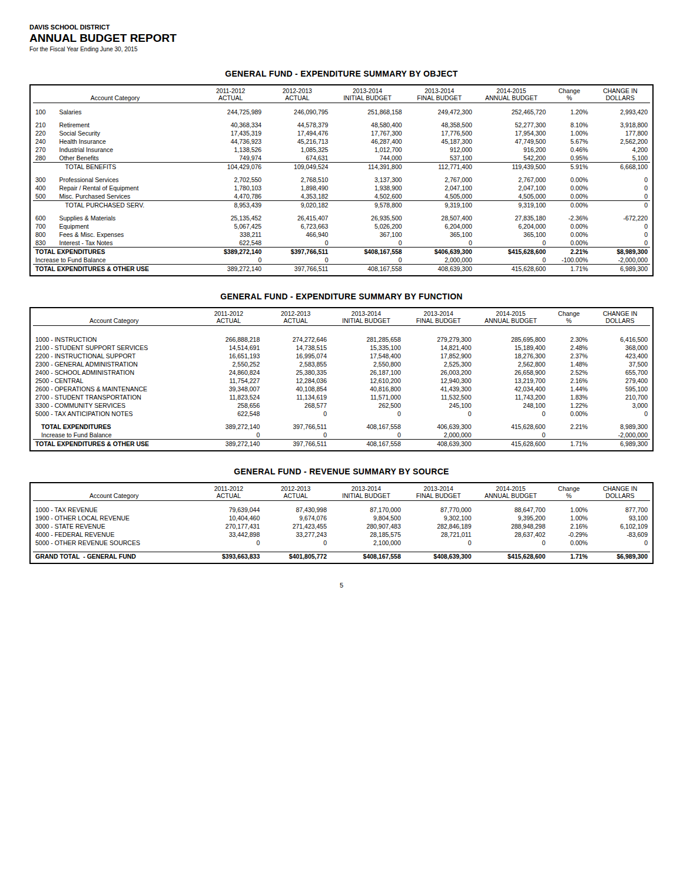DAVIS SCHOOL DISTRICT
ANNUAL BUDGET REPORT
For the Fiscal Year Ending June 30, 2015
GENERAL FUND - EXPENDITURE SUMMARY BY OBJECT
| Account Category | 2011-2012 ACTUAL | 2012-2013 ACTUAL | 2013-2014 INITIAL BUDGET | 2013-2014 FINAL BUDGET | 2014-2015 ANNUAL BUDGET | Change % | CHANGE IN DOLLARS |
| --- | --- | --- | --- | --- | --- | --- | --- |
| 100 | Salaries | 244,725,989 | 246,090,795 | 251,868,158 | 249,472,300 | 252,465,720 | 1.20% | 2,993,420 |
| 210 | Retirement | 40,368,334 | 44,578,379 | 48,580,400 | 48,358,500 | 52,277,300 | 8.10% | 3,918,800 |
| 220 | Social Security | 17,435,319 | 17,494,476 | 17,767,300 | 17,776,500 | 17,954,300 | 1.00% | 177,800 |
| 240 | Health Insurance | 44,736,923 | 45,216,713 | 46,287,400 | 45,187,300 | 47,749,500 | 5.67% | 2,562,200 |
| 270 | Industrial Insurance | 1,138,526 | 1,085,325 | 1,012,700 | 912,000 | 916,200 | 0.46% | 4,200 |
| 280 | Other Benefits | 749,974 | 674,631 | 744,000 | 537,100 | 542,200 | 0.95% | 5,100 |
| | TOTAL BENEFITS | 104,429,076 | 109,049,524 | 114,391,800 | 112,771,400 | 119,439,500 | 5.91% | 6,668,100 |
| 300 | Professional Services | 2,702,550 | 2,768,510 | 3,137,300 | 2,767,000 | 2,767,000 | 0.00% | 0 |
| 400 | Repair / Rental of Equipment | 1,780,103 | 1,898,490 | 1,938,900 | 2,047,100 | 2,047,100 | 0.00% | 0 |
| 500 | Misc. Purchased Services | 4,470,786 | 4,353,182 | 4,502,600 | 4,505,000 | 4,505,000 | 0.00% | 0 |
| | TOTAL PURCHASED SERV. | 8,953,439 | 9,020,182 | 9,578,800 | 9,319,100 | 9,319,100 | 0.00% | 0 |
| 600 | Supplies & Materials | 25,135,452 | 26,415,407 | 26,935,500 | 28,507,400 | 27,835,180 | -2.36% | -672,220 |
| 700 | Equipment | 5,067,425 | 6,723,663 | 5,026,200 | 6,204,000 | 6,204,000 | 0.00% | 0 |
| 800 | Fees & Misc. Expenses | 338,211 | 466,940 | 367,100 | 365,100 | 365,100 | 0.00% | 0 |
| 830 | Interest - Tax Notes | 622,548 | 0 | 0 | 0 | 0 | 0.00% | 0 |
| TOTAL EXPENDITURES | $389,272,140 | $397,766,511 | $408,167,558 | $406,639,300 | $415,628,600 | 2.21% | $8,989,300 |
| Increase to Fund Balance | 0 | 0 | 0 | 2,000,000 | 0 | -100.00% | -2,000,000 |
| TOTAL EXPENDITURES & OTHER USE | 389,272,140 | 397,766,511 | 408,167,558 | 408,639,300 | 415,628,600 | 1.71% | 6,989,300 |
GENERAL FUND - EXPENDITURE SUMMARY BY FUNCTION
| Account Category | 2011-2012 ACTUAL | 2012-2013 ACTUAL | 2013-2014 INITIAL BUDGET | 2013-2014 FINAL BUDGET | 2014-2015 ANNUAL BUDGET | Change % | CHANGE IN DOLLARS |
| --- | --- | --- | --- | --- | --- | --- | --- |
| 1000 - INSTRUCTION | 266,888,218 | 274,272,646 | 281,285,658 | 279,279,300 | 285,695,800 | 2.30% | 6,416,500 |
| 2100 - STUDENT SUPPORT SERVICES | 14,514,691 | 14,738,515 | 15,335,100 | 14,821,400 | 15,189,400 | 2.48% | 368,000 |
| 2200 - INSTRUCTIONAL SUPPORT | 16,651,193 | 16,995,074 | 17,548,400 | 17,852,900 | 18,276,300 | 2.37% | 423,400 |
| 2300 - GENERAL ADMINISTRATION | 2,550,252 | 2,583,855 | 2,550,800 | 2,525,300 | 2,562,800 | 1.48% | 37,500 |
| 2400 - SCHOOL ADMINISTRATION | 24,860,824 | 25,380,335 | 26,187,100 | 26,003,200 | 26,658,900 | 2.52% | 655,700 |
| 2500 - CENTRAL | 11,754,227 | 12,284,036 | 12,610,200 | 12,940,300 | 13,219,700 | 2.16% | 279,400 |
| 2600 - OPERATIONS & MAINTENANCE | 39,348,007 | 40,108,854 | 40,816,800 | 41,439,300 | 42,034,400 | 1.44% | 595,100 |
| 2700 - STUDENT TRANSPORTATION | 11,823,524 | 11,134,619 | 11,571,000 | 11,532,500 | 11,743,200 | 1.83% | 210,700 |
| 3300 - COMMUNITY SERVICES | 258,656 | 268,577 | 262,500 | 245,100 | 248,100 | 1.22% | 3,000 |
| 5000 - TAX ANTICIPATION NOTES | 622,548 | 0 | 0 | 0 | 0 | 0.00% | 0 |
| TOTAL EXPENDITURES | 389,272,140 | 397,766,511 | 408,167,558 | 406,639,300 | 415,628,600 | 2.21% | 8,989,300 |
| Increase to Fund Balance | 0 | 0 | 0 | 2,000,000 | 0 | | -2,000,000 |
| TOTAL EXPENDITURES & OTHER USE | 389,272,140 | 397,766,511 | 408,167,558 | 408,639,300 | 415,628,600 | 1.71% | 6,989,300 |
GENERAL FUND - REVENUE SUMMARY BY SOURCE
| Account Category | 2011-2012 ACTUAL | 2012-2013 ACTUAL | 2013-2014 INITIAL BUDGET | 2013-2014 FINAL BUDGET | 2014-2015 ANNUAL BUDGET | Change % | CHANGE IN DOLLARS |
| --- | --- | --- | --- | --- | --- | --- | --- |
| 1000 - TAX REVENUE | 79,639,044 | 87,430,998 | 87,170,000 | 87,770,000 | 88,647,700 | 1.00% | 877,700 |
| 1900 - OTHER LOCAL REVENUE | 10,404,460 | 9,674,076 | 9,804,500 | 9,302,100 | 9,395,200 | 1.00% | 93,100 |
| 3000 - STATE REVENUE | 270,177,431 | 271,423,455 | 280,907,483 | 282,846,189 | 288,948,298 | 2.16% | 6,102,109 |
| 4000 - FEDERAL REVENUE | 33,442,898 | 33,277,243 | 28,185,575 | 28,721,011 | 28,637,402 | -0.29% | -83,609 |
| 5000 - OTHER REVENUE SOURCES | 0 | 0 | 2,100,000 | 0 | 0 | 0.00% | 0 |
| GRAND TOTAL - GENERAL FUND | $393,663,833 | $401,805,772 | $408,167,558 | $408,639,300 | $415,628,600 | 1.71% | $6,989,300 |
5